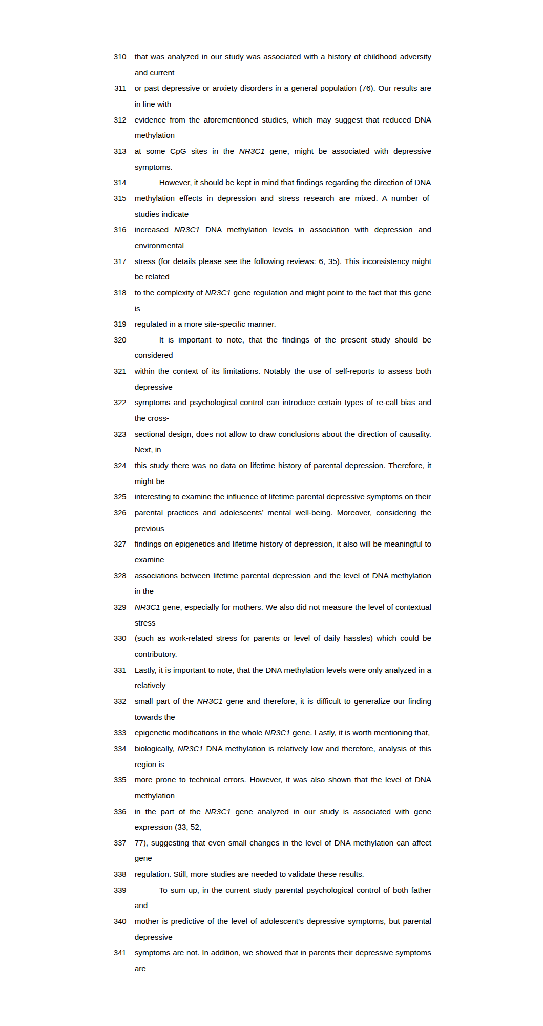310 that was analyzed in our study was associated with a history of childhood adversity and current
311 or past depressive or anxiety disorders in a general population (76). Our results are in line with
312 evidence from the aforementioned studies, which may suggest that reduced DNA methylation
313 at some CpG sites in the NR3C1 gene, might be associated with depressive symptoms.
314 However, it should be kept in mind that findings regarding the direction of DNA
315 methylation effects in depression and stress research are mixed. A number of studies indicate
316 increased NR3C1 DNA methylation levels in association with depression and environmental
317 stress (for details please see the following reviews: 6, 35). This inconsistency might be related
318 to the complexity of NR3C1 gene regulation and might point to the fact that this gene is
319 regulated in a more site-specific manner.
320 It is important to note, that the findings of the present study should be considered
321 within the context of its limitations. Notably the use of self-reports to assess both depressive
322 symptoms and psychological control can introduce certain types of re-call bias and the cross-
323 sectional design, does not allow to draw conclusions about the direction of causality. Next, in
324 this study there was no data on lifetime history of parental depression. Therefore, it might be
325 interesting to examine the influence of lifetime parental depressive symptoms on their
326 parental practices and adolescents’ mental well-being. Moreover, considering the previous
327 findings on epigenetics and lifetime history of depression, it also will be meaningful to examine
328 associations between lifetime parental depression and the level of DNA methylation in the
329 NR3C1 gene, especially for mothers. We also did not measure the level of contextual stress
330(such as work-related stress for parents or level of daily hassles) which could be contributory.
331 Lastly, it is important to note, that the DNA methylation levels were only analyzed in a relatively
332 small part of the NR3C1 gene and therefore, it is difficult to generalize our finding towards the
333 epigenetic modifications in the whole NR3C1 gene. Lastly, it is worth mentioning that,
334 biologically, NR3C1 DNA methylation is relatively low and therefore, analysis of this region is
335 more prone to technical errors. However, it was also shown that the level of DNA methylation
336 in the part of the NR3C1 gene analyzed in our study is associated with gene expression (33, 52,
33777), suggesting that even small changes in the level of DNA methylation can affect gene
338 regulation. Still, more studies are needed to validate these results.
339 To sum up, in the current study parental psychological control of both father and
340 mother is predictive of the level of adolescent’s depressive symptoms, but parental depressive
341 symptoms are not. In addition, we showed that in parents their depressive symptoms are